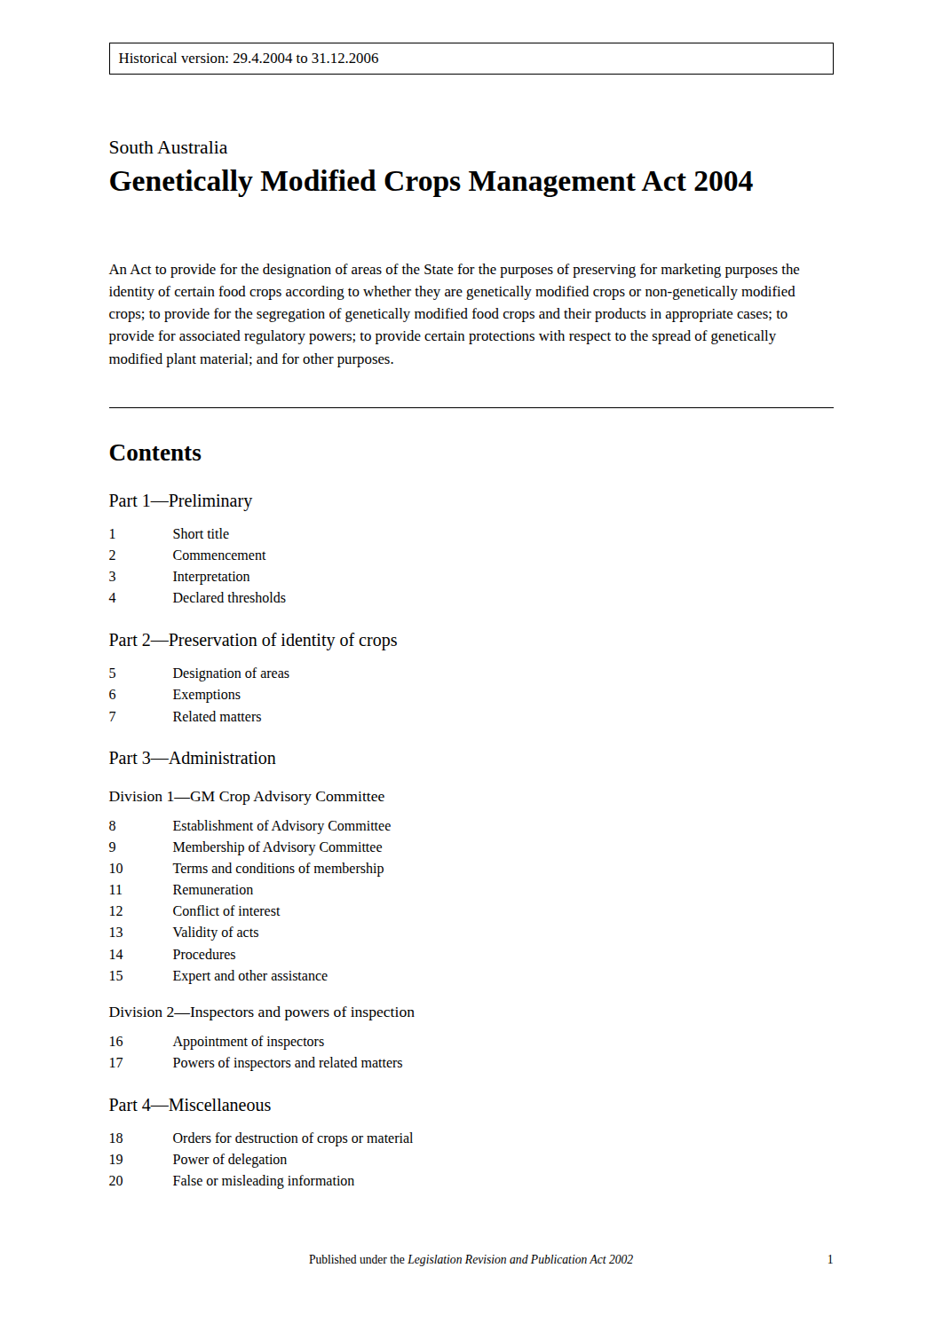Historical version: 29.4.2004 to 31.12.2006
South Australia
Genetically Modified Crops Management Act 2004
An Act to provide for the designation of areas of the State for the purposes of preserving for marketing purposes the identity of certain food crops according to whether they are genetically modified crops or non-genetically modified crops; to provide for the segregation of genetically modified food crops and their products in appropriate cases; to provide for associated regulatory powers; to provide certain protections with respect to the spread of genetically modified plant material; and for other purposes.
Contents
Part 1—Preliminary
| 1 | Short title |
| 2 | Commencement |
| 3 | Interpretation |
| 4 | Declared thresholds |
Part 2—Preservation of identity of crops
| 5 | Designation of areas |
| 6 | Exemptions |
| 7 | Related matters |
Part 3—Administration
Division 1—GM Crop Advisory Committee
| 8 | Establishment of Advisory Committee |
| 9 | Membership of Advisory Committee |
| 10 | Terms and conditions of membership |
| 11 | Remuneration |
| 12 | Conflict of interest |
| 13 | Validity of acts |
| 14 | Procedures |
| 15 | Expert and other assistance |
Division 2—Inspectors and powers of inspection
| 16 | Appointment of inspectors |
| 17 | Powers of inspectors and related matters |
Part 4—Miscellaneous
| 18 | Orders for destruction of crops or material |
| 19 | Power of delegation |
| 20 | False or misleading information |
Published under the Legislation Revision and Publication Act 2002
1